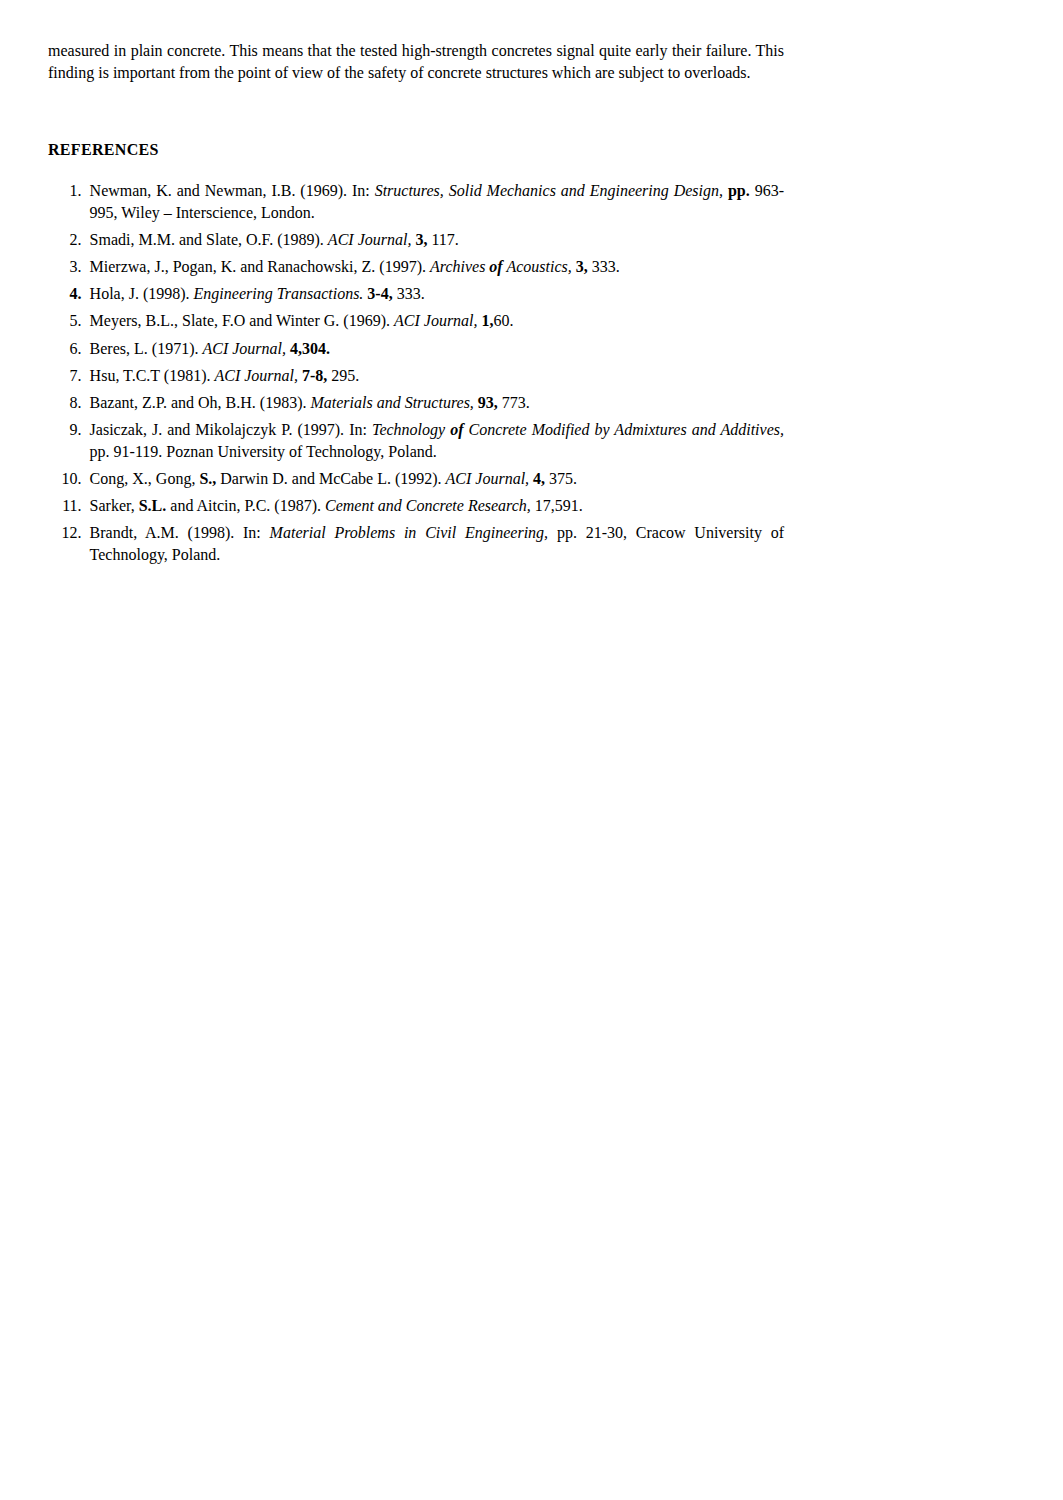measured in plain concrete. This means that the tested high-strength concretes signal quite early their failure. This finding is important from the point of view of the safety of concrete structures which are subject to overloads.
REFERENCES
Newman, K. and Newman, I.B. (1969). In: Structures, Solid Mechanics and Engineering Design, pp. 963-995, Wiley – Interscience, London.
Smadi, M.M. and Slate, O.F. (1989). ACI Journal, 3, 117.
Mierzwa, J., Pogan, K. and Ranachowski, Z. (1997). Archives of Acoustics, 3, 333.
Hola, J. (1998). Engineering Transactions. 3-4, 333.
Meyers, B.L., Slate, F.O and Winter G. (1969). ACI Journal, 1, 60.
Beres, L. (1971). ACI Journal, 4,304.
Hsu, T.C.T (1981). ACI Journal, 7-8, 295.
Bazant, Z.P. and Oh, B.H. (1983). Materials and Structures, 93, 773.
Jasiczak, J. and Mikolajczyk P. (1997). In: Technology of Concrete Modified by Admixtures and Additives, pp. 91-119. Poznan University of Technology, Poland.
Cong, X., Gong, S., Darwin D. and McCabe L. (1992). ACI Journal, 4, 375.
Sarker, S.L. and Aitcin, P.C. (1987). Cement and Concrete Research, 17,591.
Brandt, A.M. (1998). In: Material Problems in Civil Engineering, pp. 21-30, Cracow University of Technology, Poland.